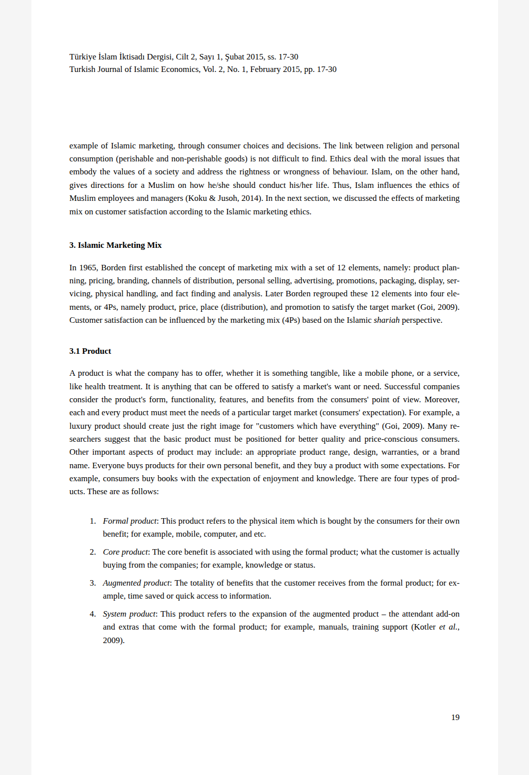Türkiye İslam İktisadı Dergisi, Cilt 2, Sayı 1, Şubat 2015, ss. 17-30
Turkish Journal of Islamic Economics, Vol. 2, No. 1, February 2015, pp. 17-30
example of Islamic marketing, through consumer choices and decisions. The link between religion and personal consumption (perishable and non-perishable goods) is not difficult to find. Ethics deal with the moral issues that embody the values of a society and address the rightness or wrongness of behaviour. Islam, on the other hand, gives directions for a Muslim on how he/she should conduct his/her life. Thus, Islam influences the ethics of Muslim employees and managers (Koku & Jusoh, 2014). In the next section, we discussed the effects of marketing mix on customer satisfaction according to the Islamic marketing ethics.
3. Islamic Marketing Mix
In 1965, Borden first established the concept of marketing mix with a set of 12 elements, namely: product planning, pricing, branding, channels of distribution, personal selling, advertising, promotions, packaging, display, servicing, physical handling, and fact finding and analysis. Later Borden regrouped these 12 elements into four elements, or 4Ps, namely product, price, place (distribution), and promotion to satisfy the target market (Goi, 2009). Customer satisfaction can be influenced by the marketing mix (4Ps) based on the Islamic shariah perspective.
3.1 Product
A product is what the company has to offer, whether it is something tangible, like a mobile phone, or a service, like health treatment. It is anything that can be offered to satisfy a market's want or need. Successful companies consider the product's form, functionality, features, and benefits from the consumers' point of view. Moreover, each and every product must meet the needs of a particular target market (consumers' expectation). For example, a luxury product should create just the right image for "customers which have everything" (Goi, 2009). Many researchers suggest that the basic product must be positioned for better quality and price-conscious consumers. Other important aspects of product may include: an appropriate product range, design, warranties, or a brand name. Everyone buys products for their own personal benefit, and they buy a product with some expectations. For example, consumers buy books with the expectation of enjoyment and knowledge. There are four types of products. These are as follows:
Formal product: This product refers to the physical item which is bought by the consumers for their own benefit; for example, mobile, computer, and etc.
Core product: The core benefit is associated with using the formal product; what the customer is actually buying from the companies; for example, knowledge or status.
Augmented product: The totality of benefits that the customer receives from the formal product; for example, time saved or quick access to information.
System product: This product refers to the expansion of the augmented product – the attendant add-on and extras that come with the formal product; for example, manuals, training support (Kotler et al., 2009).
19